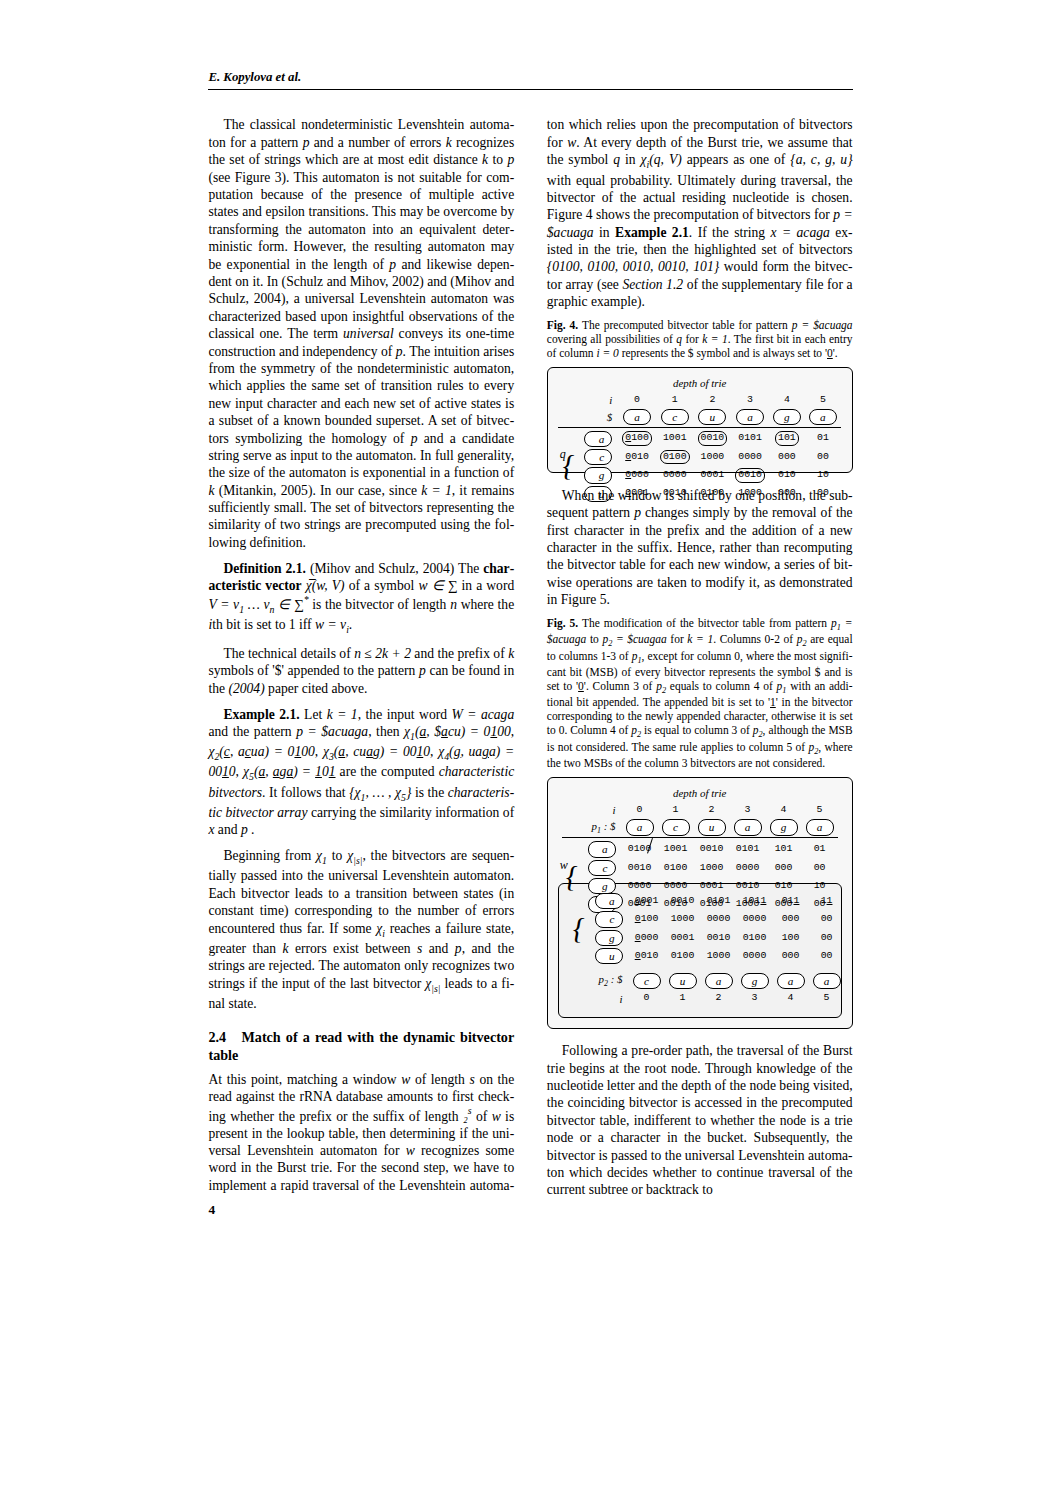E. Kopylova et al.
The classical nondeterministic Levenshtein automaton for a pattern p and a number of errors k recognizes the set of strings which are at most edit distance k to p (see Figure 3). This automaton is not suitable for computation because of the presence of multiple active states and epsilon transitions. This may be overcome by transforming the automaton into an equivalent deterministic form. However, the resulting automaton may be exponential in the length of p and likewise dependent on it. In (Schulz and Mihov, 2002) and (Mihov and Schulz, 2004), a universal Levenshtein automaton was characterized based upon insightful observations of the classical one. The term universal conveys its one-time construction and independency of p. The intuition arises from the symmetry of the nondeterministic automaton, which applies the same set of transition rules to every new input character and each new set of active states is a subset of a known bounded superset. A set of bitvectors symbolizing the homology of p and a candidate string serve as input to the automaton. In full generality, the size of the automaton is exponential in a function of k (Mitankin, 2005). In our case, since k = 1, it remains sufficiently small. The set of bitvectors representing the similarity of two strings are precomputed using the following definition.
Definition 2.1. (Mihov and Schulz, 2004) The characteristic vector χ̅(w, V) of a symbol w ∈ ∑ in a word V = v1 … vn ∈ ∑* is the bitvector of length n where the ith bit is set to 1 iff w = vi.
The technical details of n ≤ 2k + 2 and the prefix of k symbols of '$' appended to the pattern p can be found in the (2004) paper cited above.
Example 2.1. Let k = 1, the input word W = acaga and the pattern p = $acuaga, then χ1(a, $acu) = 0100, χ2(c, acua) = 0100, χ3(a, cuag) = 0010, χ4(g, uaga) = 0010, χ5(a, aga) = 101 are the computed characteristic bitvectors. It follows that {χ1, … , χ5} is the characteristic bitvector array carrying the similarity information of x and p .
Beginning from χ1 to χ|s|, the bitvectors are sequentially passed into the universal Levenshtein automaton. Each bitvector leads to a transition between states (in constant time) corresponding to the number of errors encountered thus far. If some χi reaches a failure state, greater than k errors exist between s and p, and the strings are rejected. The automaton only recognizes two strings if the input of the last bitvector χ|s| leads to a final state.
2.4 Match of a read with the dynamic bitvector table
At this point, matching a window w of length s on the read against the rRNA database amounts to first checking whether the prefix or the suffix of length ₂s of w is present in the lookup table, then determining if the universal Levenshtein automaton for w recognizes some word in the Burst trie. For the second step, we have to implement a rapid traversal of the Levenshtein automaton which relies upon the precomputation of bitvectors for w. At every depth of the Burst trie, we assume that the symbol q in χi(q, V) appears as one of {a, c, g, u} with equal probability. Ultimately during traversal, the bitvector of the actual residing nucleotide is chosen. Figure 4 shows the precomputation of bitvectors for p = $acuaga in Example 2.1. If the string x = acaga existed in the trie, then the highlighted set of bitvectors {0100, 0100, 0010, 0010, 101} would form the bitvector array (see Section 1.2 of the supplementary file for a graphic example).
Fig. 4. The precomputed bitvector table for pattern p = $acuaga covering all possibilities of q for k = 1. The first bit in each entry of column i = 0 represents the $ symbol and is always set to '0'.
depth of trie
| | i | 0 | 1 | 2 | 3 | 4 | 5 |
| | $ | a | c | u | a | g | a |
| { | a | 0 100 | 1001 | 0010 | 0101 | 101 | 01 |
| c | 0 010 | 0100 | 1000 | 0000 | 000 | 00 |
| g | 0 000 | 0000 | 0001 | 0010 | 010 | 10 |
| u | 0 001 | 0010 | 0100 | 1000 | 000 | 00 |
q
When the window is shifted by one position, the subsequent pattern p changes simply by the removal of the first character in the prefix and the addition of a new character in the suffix. Hence, rather than recomputing the bitvector table for each new window, a series of bitwise operations are taken to modify it, as demonstrated in Figure 5.
Fig. 5. The modification of the bitvector table from pattern p1 = $acuaga to p2 = $cuagaa for k = 1. Columns 0-2 of p2 are equal to columns 1-3 of p1, except for column 0, where the most significant bit (MSB) of every bitvector represents the symbol $ and is set to '0'. Column 3 of p2 equals to column 4 of p1 with an additional bit appended. The appended bit is set to '1' in the bitvector corresponding to the newly appended character, otherwise it is set to 0. Column 4 of p2 is equal to column 3 of p2, although the MSB is not considered. The same rule applies to column 5 of p2, where the two MSBs of the column 3 bitvectors are not considered.
depth of trie
| | i | 0 | 1 | 2 | 3 | 4 | 5 |
| | p 1 : $ | a | c | u | a | g | a |
| { | a | 0100 | 1001 | 0010 | 0101 | 101 | 01 |
| c | 0010 | 0100 | 1000 | 0000 | 000 | 00 |
| g | 0000 | 0000 | 0001 | 0010 | 010 | 10 |
| u | 0001 | 0010 | 0100 | 1000 | 000 | 00 |
w
| { | a | 0 001 | 0010 | 0101 | 101 1 | 01 1 | 1 1 |
| c | 0 100 | 1000 | 0000 | 0000 | 000 | 00 |
| g | 0 000 | 0001 | 0010 | 0100 | 100 | 00 |
| u | 0 010 | 0100 | 1000 | 0000 | 000 | 00 |
| | p 2 : $ | c | u | a | g | a | a |
| | i | 0 | 1 | 2 | 3 | 4 | 5 |
Following a pre-order path, the traversal of the Burst trie begins at the root node. Through knowledge of the nucleotide letter and the depth of the node being visited, the coinciding bitvector is accessed in the precomputed bitvector table, indifferent to whether the node is a trie node or a character in the bucket. Subsequently, the bitvector is passed to the universal Levenshtein automaton which decides whether to continue traversal of the current subtree or backtrack to
4